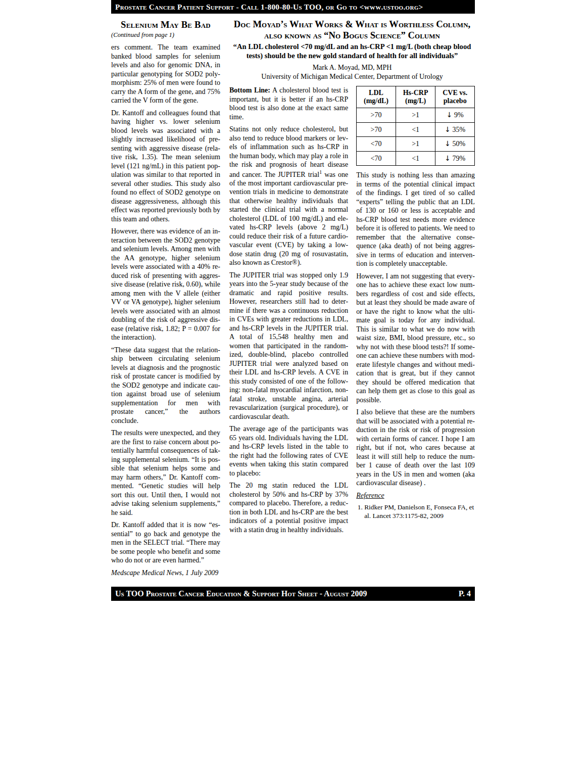Prostate Cancer Patient Support - Call 1-800-80-Us TOO, or Go to <www.ustoo.org>
Selenium May Be Bad
(Continued from page 1)
ers comment. The team examined banked blood samples for selenium levels and also for genomic DNA, in particular genotyping for SOD2 polymorphism: 25% of men were found to carry the A form of the gene, and 75% carried the V form of the gene.
Dr. Kantoff and colleagues found that having higher vs. lower selenium blood levels was associated with a slightly increased likelihood of presenting with aggressive disease (relative risk, 1.35). The mean selenium level (121 ng/mL) in this patient population was similar to that reported in several other studies. This study also found no effect of SOD2 genotype on disease aggressiveness, although this effect was reported previously both by this team and others.
However, there was evidence of an interaction between the SOD2 genotype and selenium levels. Among men with the AA genotype, higher selenium levels were associated with a 40% reduced risk of presenting with aggressive disease (relative risk, 0.60), while among men with the V allele (either VV or VA genotype), higher selenium levels were associated with an almost doubling of the risk of aggressive disease (relative risk, 1.82; P = 0.007 for the interaction).
“These data suggest that the relationship between circulating selenium levels at diagnosis and the prognostic risk of prostate cancer is modified by the SOD2 genotype and indicate caution against broad use of selenium supplementation for men with prostate cancer,” the authors conclude.
The results were unexpected, and they are the first to raise concern about potentially harmful consequences of taking supplemental selenium. “It is possible that selenium helps some and may harm others,” Dr. Kantoff commented. “Genetic studies will help sort this out. Until then, I would not advise taking selenium supplements,” he said.
Dr. Kantoff added that it is now “essential” to go back and genotype the men in the SELECT trial. “There may be some people who benefit and some who do not or are even harmed.”
Medscape Medical News, 1 July 2009
Doc Moyad’s What Works & What is Worthless Column, also known as “No Bogus Science” Column
“An LDL cholesterol <70 mg/dL and an hs-CRP <1 mg/L (both cheap blood tests) should be the new gold standard of health for all individuals”
Mark A. Moyad, MD, MPH University of Michigan Medical Center, Department of Urology
Bottom Line: A cholesterol blood test is important, but it is better if an hs-CRP blood test is also done at the exact same time.
Statins not only reduce cholesterol, but also tend to reduce blood markers or levels of inflammation such as hs-CRP in the human body, which may play a role in the risk and prognosis of heart disease and cancer. The JUPITER trial1 was one of the most important cardiovascular prevention trials in medicine to demonstrate that otherwise healthy individuals that started the clinical trial with a normal cholesterol (LDL of 100 mg/dL) and elevated hs-CRP levels (above 2 mg/L) could reduce their risk of a future cardiovascular event (CVE) by taking a low-dose statin drug (20 mg of rosuvastatin, also known as Crestor®).
The JUPITER trial was stopped only 1.9 years into the 5-year study because of the dramatic and rapid positive results. However, researchers still had to determine if there was a continuous reduction in CVEs with greater reductions in LDL, and hs-CRP levels in the JUPITER trial. A total of 15,548 healthy men and women that participated in the randomized, double-blind, placebo controlled JUPITER trial were analyzed based on their LDL and hs-CRP levels. A CVE in this study consisted of one of the following: non-fatal myocardial infarction, non-fatal stroke, unstable angina, arterial revascularization (surgical procedure), or cardiovascular death.
The average age of the participants was 65 years old. Individuals having the LDL and hs-CRP levels listed in the table to the right had the following rates of CVE events when taking this statin compared to placebo:
The 20 mg statin reduced the LDL cholesterol by 50% and hs-CRP by 37% compared to placebo. Therefore, a reduction in both LDL and hs-CRP are the best indicators of a potential positive impact with a statin drug in healthy individuals.
| LDL (mg/dL) | Hs-CRP (mg/L) | CVE vs. placebo |
| --- | --- | --- |
| >70 | >1 | ↓ 9% |
| >70 | <1 | ↓ 35% |
| <70 | >1 | ↓ 50% |
| <70 | <1 | ↓ 79% |
This study is nothing less than amazing in terms of the potential clinical impact of the findings. I get tired of so called “experts” telling the public that an LDL of 130 or 160 or less is acceptable and hs-CRP blood test needs more evidence before it is offered to patients. We need to remember that the alternative consequence (aka death) of not being aggressive in terms of education and intervention is completely unacceptable.
However, I am not suggesting that everyone has to achieve these exact low numbers regardless of cost and side effects, but at least they should be made aware of or have the right to know what the ultimate goal is today for any individual. This is similar to what we do now with waist size, BMI, blood pressure, etc., so why not with these blood tests?! If someone can achieve these numbers with moderate lifestyle changes and without medication that is great, but if they cannot they should be offered medication that can help them get as close to this goal as possible.
I also believe that these are the numbers that will be associated with a potential reduction in the risk or risk of progression with certain forms of cancer. I hope I am right, but if not, who cares because at least it will still help to reduce the number 1 cause of death over the last 109 years in the US in men and women (aka cardiovascular disease) .
Reference
Ridker PM, Danielson E, Fonseca FA, et al. Lancet 373:1175-82, 2009
Us TOO Prostate Cancer Education & Support Hot Sheet - August 2009 P. 4